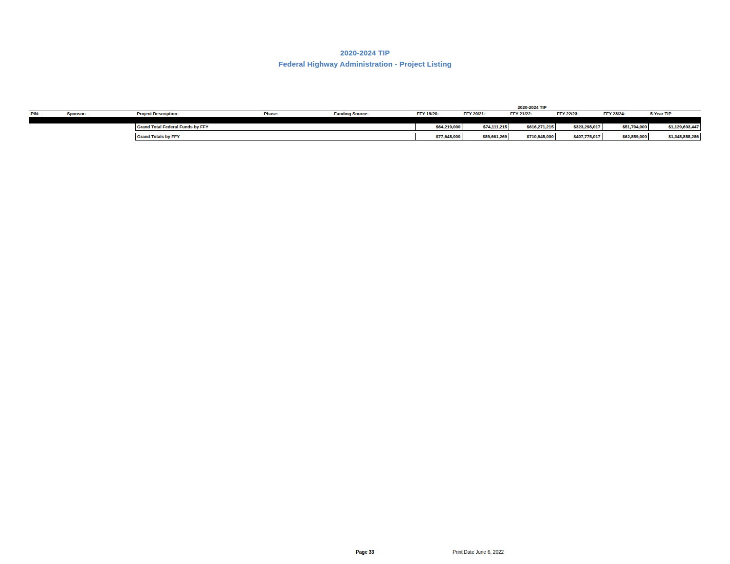2020-2024 TIP
Federal Highway Administration - Project Listing
| | 2020-2024 TIP | |
| PIN: | Sponsor: | Project Description: | Phase: | Funding Source: | FFY 19/20: | FFY 20/21: | FFY 21/22: | FFY 22/23: | FFY 23/24: | 5-Year TIP |
| | Grand Total Federal Funds by FFY | $64,219,000 | $74,111,215 | $616,271,215 | $323,298,017 | $51,704,000 | $1,129,603,447 |
| | Grand Totals by FFY | $77,648,000 | $89,661,269 | $710,945,000 | $407,775,017 | $62,859,000 | $1,348,888,286 |
Page 33 Print Date June 6, 2022